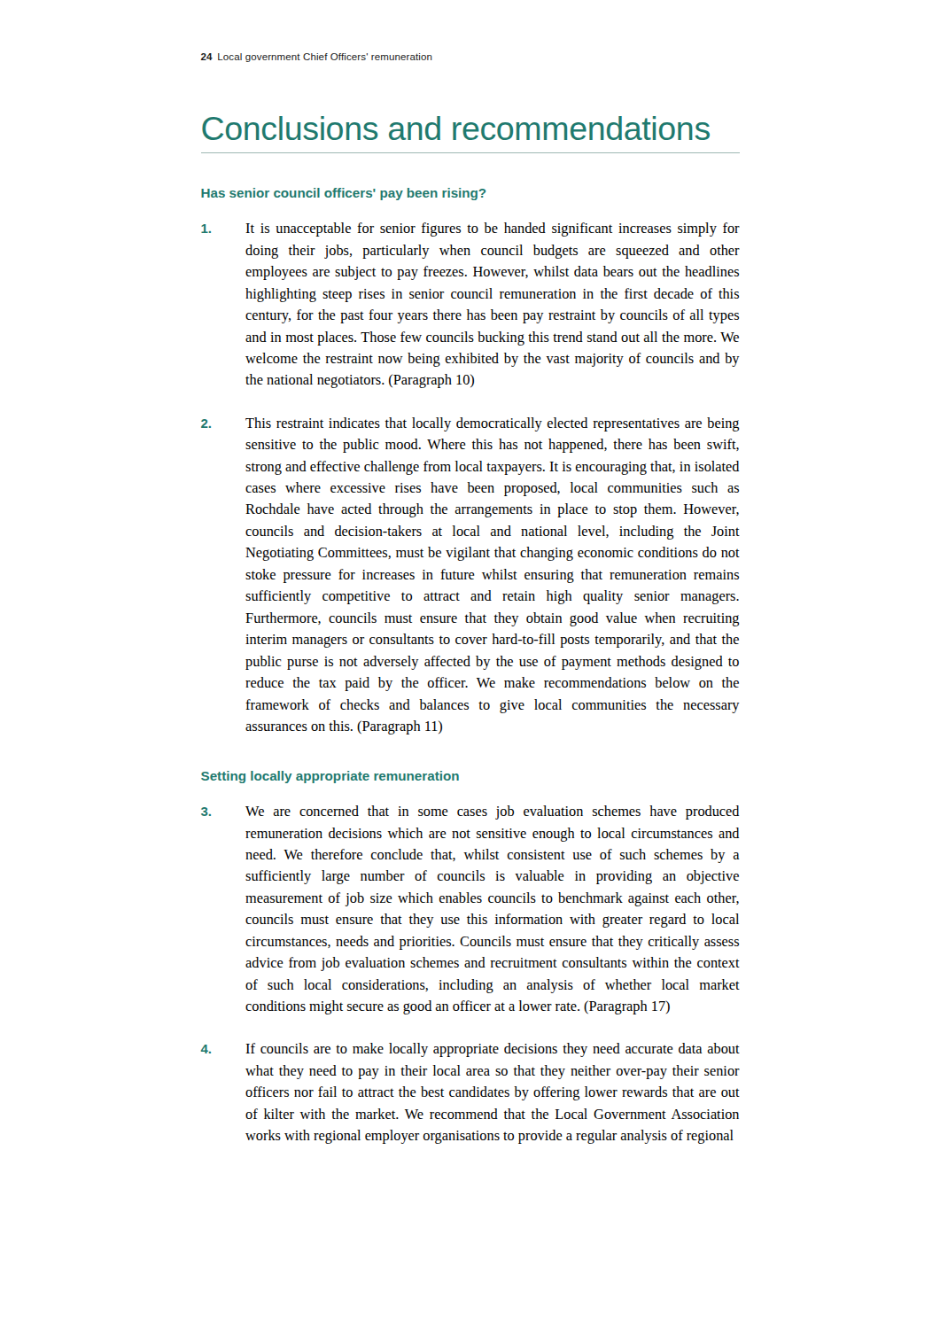24 Local government Chief Officers' remuneration
Conclusions and recommendations
Has senior council officers' pay been rising?
It is unacceptable for senior figures to be handed significant increases simply for doing their jobs, particularly when council budgets are squeezed and other employees are subject to pay freezes. However, whilst data bears out the headlines highlighting steep rises in senior council remuneration in the first decade of this century, for the past four years there has been pay restraint by councils of all types and in most places. Those few councils bucking this trend stand out all the more. We welcome the restraint now being exhibited by the vast majority of councils and by the national negotiators. (Paragraph 10)
This restraint indicates that locally democratically elected representatives are being sensitive to the public mood. Where this has not happened, there has been swift, strong and effective challenge from local taxpayers. It is encouraging that, in isolated cases where excessive rises have been proposed, local communities such as Rochdale have acted through the arrangements in place to stop them. However, councils and decision-takers at local and national level, including the Joint Negotiating Committees, must be vigilant that changing economic conditions do not stoke pressure for increases in future whilst ensuring that remuneration remains sufficiently competitive to attract and retain high quality senior managers. Furthermore, councils must ensure that they obtain good value when recruiting interim managers or consultants to cover hard-to-fill posts temporarily, and that the public purse is not adversely affected by the use of payment methods designed to reduce the tax paid by the officer. We make recommendations below on the framework of checks and balances to give local communities the necessary assurances on this. (Paragraph 11)
Setting locally appropriate remuneration
We are concerned that in some cases job evaluation schemes have produced remuneration decisions which are not sensitive enough to local circumstances and need. We therefore conclude that, whilst consistent use of such schemes by a sufficiently large number of councils is valuable in providing an objective measurement of job size which enables councils to benchmark against each other, councils must ensure that they use this information with greater regard to local circumstances, needs and priorities. Councils must ensure that they critically assess advice from job evaluation schemes and recruitment consultants within the context of such local considerations, including an analysis of whether local market conditions might secure as good an officer at a lower rate. (Paragraph 17)
If councils are to make locally appropriate decisions they need accurate data about what they need to pay in their local area so that they neither over-pay their senior officers nor fail to attract the best candidates by offering lower rewards that are out of kilter with the market. We recommend that the Local Government Association works with regional employer organisations to provide a regular analysis of regional